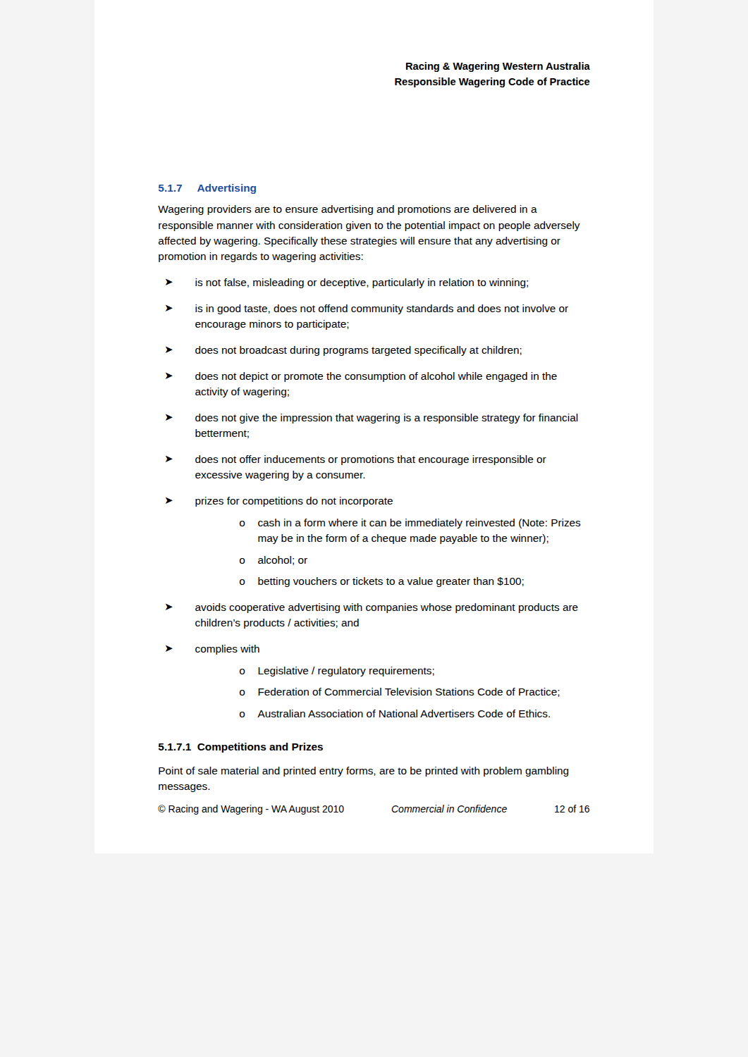Racing & Wagering Western Australia Responsible Wagering Code of Practice
5.1.7 Advertising
Wagering providers are to ensure advertising and promotions are delivered in a responsible manner with consideration given to the potential impact on people adversely affected by wagering. Specifically these strategies will ensure that any advertising or promotion in regards to wagering activities:
is not false, misleading or deceptive, particularly in relation to winning;
is in good taste, does not offend community standards and does not involve or encourage minors to participate;
does not broadcast during programs targeted specifically at children;
does not depict or promote the consumption of alcohol while engaged in the activity of wagering;
does not give the impression that wagering is a responsible strategy for financial betterment;
does not offer inducements or promotions that encourage irresponsible or excessive wagering by a consumer.
prizes for competitions do not incorporate
cash in a form where it can be immediately reinvested (Note: Prizes may be in the form of a cheque made payable to the winner);
alcohol; or
betting vouchers or tickets to a value greater than $100;
avoids cooperative advertising with companies whose predominant products are children’s products / activities; and
complies with
Legislative / regulatory requirements;
Federation of Commercial Television Stations Code of Practice;
Australian Association of National Advertisers Code of Ethics.
5.1.7.1 Competitions and Prizes
Point of sale material and printed entry forms, are to be printed with problem gambling messages.
© Racing and Wagering - WA August 2010 Commercial in Confidence 12 of 16